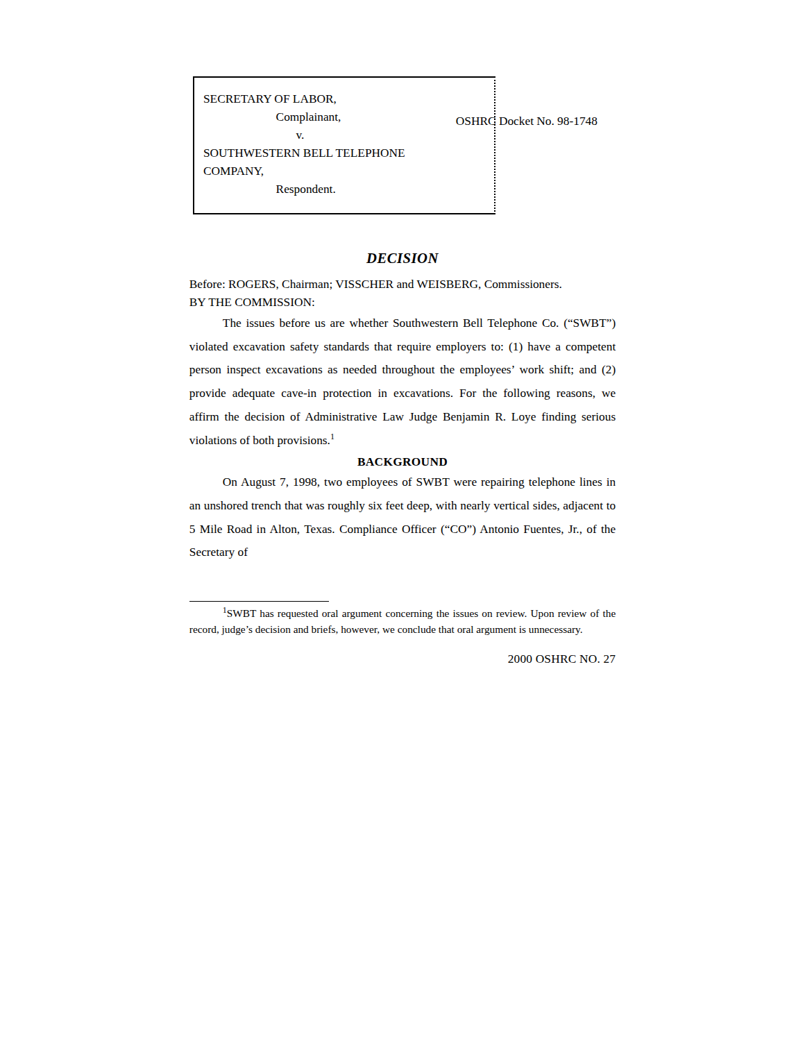SECRETARY OF LABOR,
Complainant,
v.
SOUTHWESTERN BELL TELEPHONE
COMPANY,
Respondent.
OSHRC Docket No. 98-1748
DECISION
Before: ROGERS, Chairman; VISSCHER and WEISBERG, Commissioners.
BY THE COMMISSION:
The issues before us are whether Southwestern Bell Telephone Co. (“SWBT”) violated excavation safety standards that require employers to: (1) have a competent person inspect excavations as needed throughout the employees’ work shift; and (2) provide adequate cave-in protection in excavations. For the following reasons, we affirm the decision of Administrative Law Judge Benjamin R. Loye finding serious violations of both provisions.1
BACKGROUND
On August 7, 1998, two employees of SWBT were repairing telephone lines in an unshored trench that was roughly six feet deep, with nearly vertical sides, adjacent to 5 Mile Road in Alton, Texas. Compliance Officer (“CO”) Antonio Fuentes, Jr., of the Secretary of
1SWBT has requested oral argument concerning the issues on review. Upon review of the record, judge’s decision and briefs, however, we conclude that oral argument is unnecessary.
2000 OSHRC NO. 27